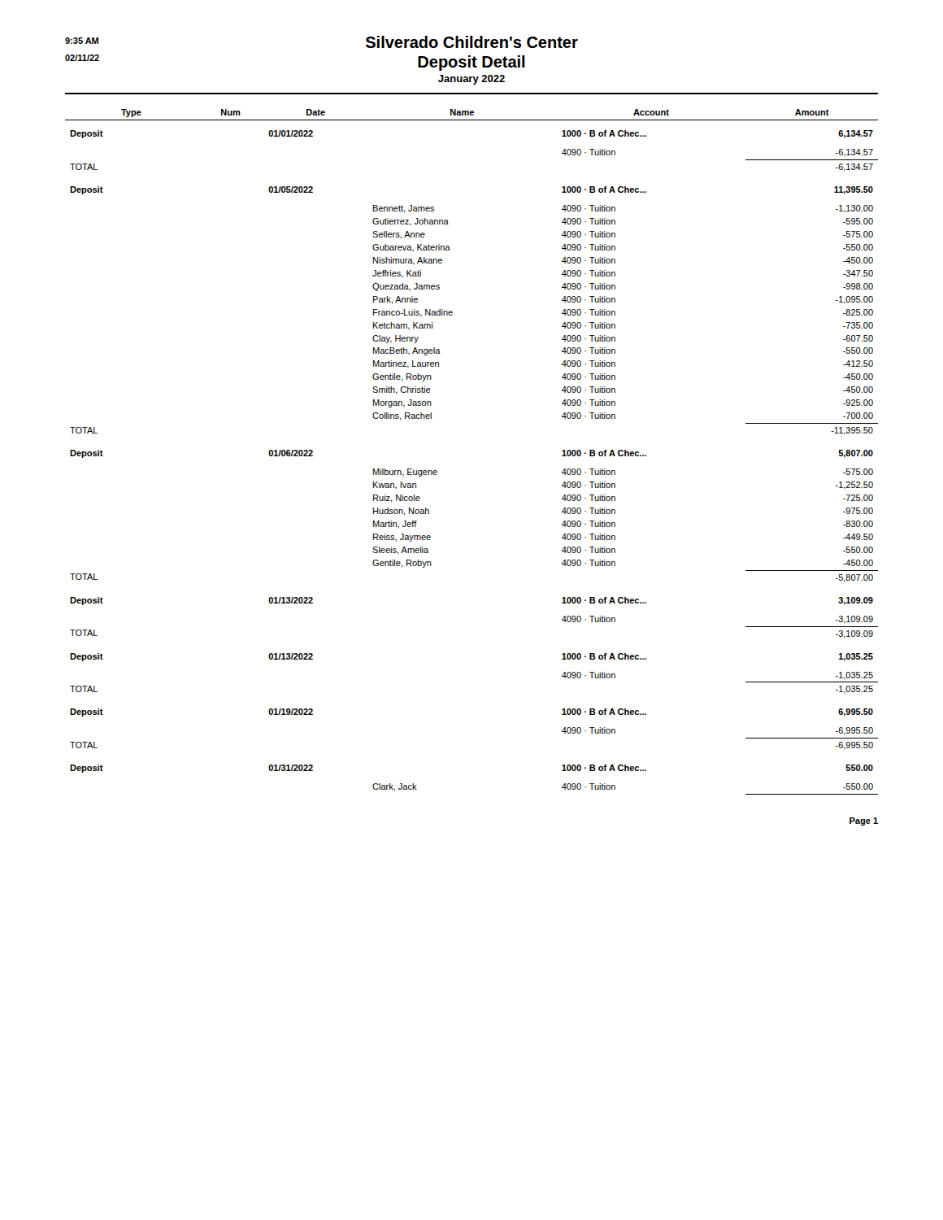9:35 AM
02/11/22
Silverado Children's Center
Deposit Detail
January 2022
| Type | Num | Date | Name | Account | Amount |
| --- | --- | --- | --- | --- | --- |
| Deposit | | 01/01/2022 | | 1000 · B of A Chec... | 6,134.57 |
| | | | | 4090 · Tuition | -6,134.57 |
| TOTAL | | | | | -6,134.57 |
| Deposit | | 01/05/2022 | | 1000 · B of A Chec... | 11,395.50 |
| | | | Bennett, James | 4090 · Tuition | -1,130.00 |
| | | | Gutierrez, Johanna | 4090 · Tuition | -595.00 |
| | | | Sellers, Anne | 4090 · Tuition | -575.00 |
| | | | Gubareva, Katerina | 4090 · Tuition | -550.00 |
| | | | Nishimura, Akane | 4090 · Tuition | -450.00 |
| | | | Jeffries, Kati | 4090 · Tuition | -347.50 |
| | | | Quezada, James | 4090 · Tuition | -998.00 |
| | | | Park, Annie | 4090 · Tuition | -1,095.00 |
| | | | Franco-Luis, Nadine | 4090 · Tuition | -825.00 |
| | | | Ketcham, Kami | 4090 · Tuition | -735.00 |
| | | | Clay, Henry | 4090 · Tuition | -607.50 |
| | | | MacBeth, Angela | 4090 · Tuition | -550.00 |
| | | | Martinez, Lauren | 4090 · Tuition | -412.50 |
| | | | Gentile, Robyn | 4090 · Tuition | -450.00 |
| | | | Smith, Christie | 4090 · Tuition | -450.00 |
| | | | Morgan, Jason | 4090 · Tuition | -925.00 |
| | | | Collins, Rachel | 4090 · Tuition | -700.00 |
| TOTAL | | | | | -11,395.50 |
| Deposit | | 01/06/2022 | | 1000 · B of A Chec... | 5,807.00 |
| | | | Milburn, Eugene | 4090 · Tuition | -575.00 |
| | | | Kwan, Ivan | 4090 · Tuition | -1,252.50 |
| | | | Ruiz, Nicole | 4090 · Tuition | -725.00 |
| | | | Hudson, Noah | 4090 · Tuition | -975.00 |
| | | | Martin, Jeff | 4090 · Tuition | -830.00 |
| | | | Reiss, Jaymee | 4090 · Tuition | -449.50 |
| | | | Sleeis, Amelia | 4090 · Tuition | -550.00 |
| | | | Gentile, Robyn | 4090 · Tuition | -450.00 |
| TOTAL | | | | | -5,807.00 |
| Deposit | | 01/13/2022 | | 1000 · B of A Chec... | 3,109.09 |
| | | | | 4090 · Tuition | -3,109.09 |
| TOTAL | | | | | -3,109.09 |
| Deposit | | 01/13/2022 | | 1000 · B of A Chec... | 1,035.25 |
| | | | | 4090 · Tuition | -1,035.25 |
| TOTAL | | | | | -1,035.25 |
| Deposit | | 01/19/2022 | | 1000 · B of A Chec... | 6,995.50 |
| | | | | 4090 · Tuition | -6,995.50 |
| TOTAL | | | | | -6,995.50 |
| Deposit | | 01/31/2022 | | 1000 · B of A Chec... | 550.00 |
| | | | Clark, Jack | 4090 · Tuition | -550.00 |
Page 1